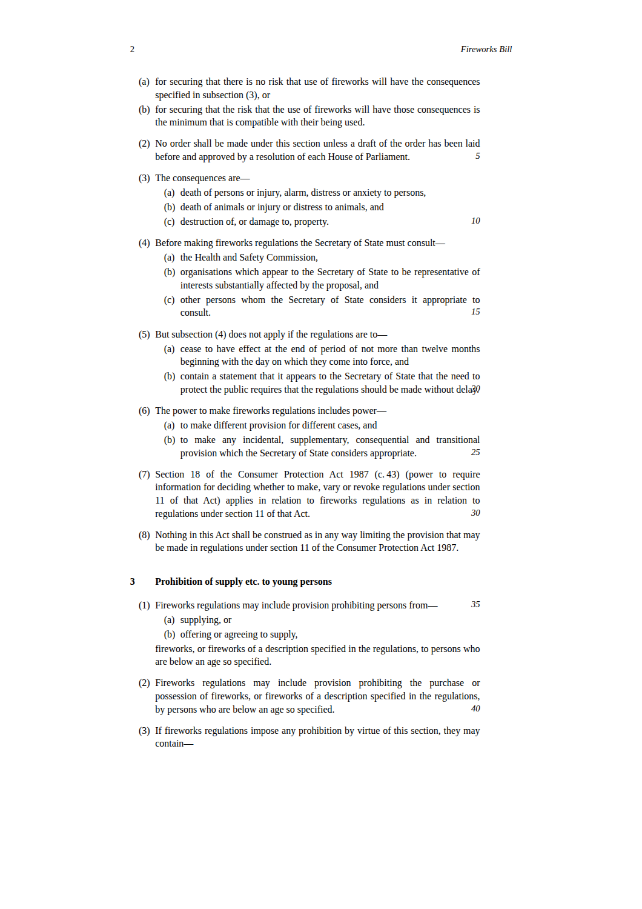2 Fireworks Bill
(a) for securing that there is no risk that use of fireworks will have the consequences specified in subsection (3), or
(b) for securing that the risk that the use of fireworks will have those consequences is the minimum that is compatible with their being used.
(2) No order shall be made under this section unless a draft of the order has been laid before and approved by a resolution of each House of Parliament. 5
(3) The consequences are—
(a) death of persons or injury, alarm, distress or anxiety to persons,
(b) death of animals or injury or distress to animals, and
(c) destruction of, or damage to, property. 10
(4) Before making fireworks regulations the Secretary of State must consult—
(a) the Health and Safety Commission,
(b) organisations which appear to the Secretary of State to be representative of interests substantially affected by the proposal, and
(c) other persons whom the Secretary of State considers it appropriate to consult. 15
(5) But subsection (4) does not apply if the regulations are to—
(a) cease to have effect at the end of period of not more than twelve months beginning with the day on which they come into force, and
(b) contain a statement that it appears to the Secretary of State that the need to protect the public requires that the regulations should be made without delay. 20
(6) The power to make fireworks regulations includes power—
(a) to make different provision for different cases, and
(b) to make any incidental, supplementary, consequential and transitional provision which the Secretary of State considers appropriate. 25
(7) Section 18 of the Consumer Protection Act 1987 (c. 43) (power to require information for deciding whether to make, vary or revoke regulations under section 11 of that Act) applies in relation to fireworks regulations as in relation to regulations under section 11 of that Act. 30
(8) Nothing in this Act shall be construed as in any way limiting the provision that may be made in regulations under section 11 of the Consumer Protection Act 1987.
3 Prohibition of supply etc. to young persons
(1) Fireworks regulations may include provision prohibiting persons from— 35
(a) supplying, or
(b) offering or agreeing to supply,
fireworks, or fireworks of a description specified in the regulations, to persons who are below an age so specified.
(2) Fireworks regulations may include provision prohibiting the purchase or possession of fireworks, or fireworks of a description specified in the regulations, by persons who are below an age so specified. 40
(3) If fireworks regulations impose any prohibition by virtue of this section, they may contain—